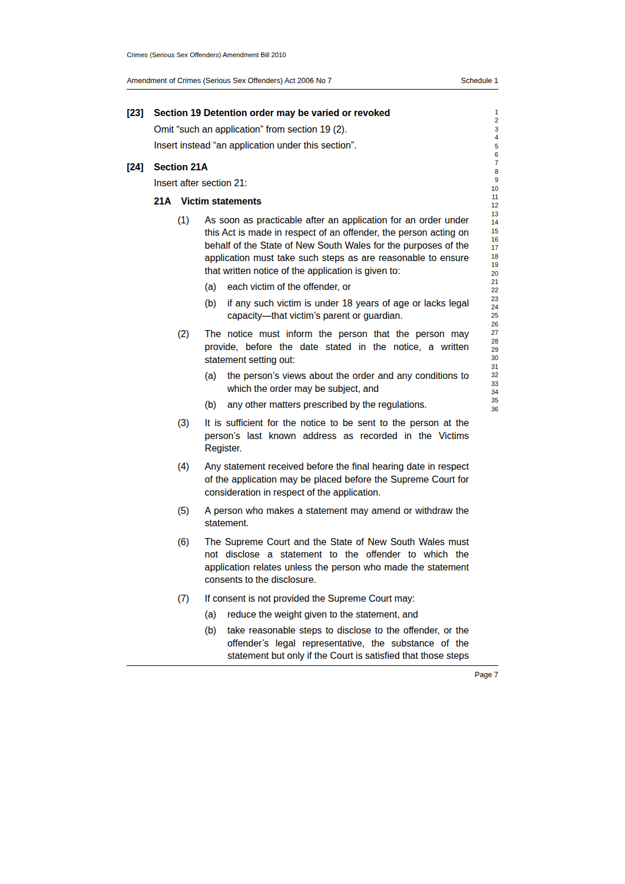Crimes (Serious Sex Offenders) Amendment Bill 2010
Amendment of Crimes (Serious Sex Offenders) Act 2006 No 7
Schedule 1
[23]
Section 19 Detention order may be varied or revoked
Omit “such an application” from section 19 (2).
Insert instead “an application under this section”.
[24]
Section 21A
Insert after section 21:
21A
Victim statements
(1)
As soon as practicable after an application for an order under this Act is made in respect of an offender, the person acting on behalf of the State of New South Wales for the purposes of the application must take such steps as are reasonable to ensure that written notice of the application is given to:
(a)
each victim of the offender, or
(b)
if any such victim is under 18 years of age or lacks legal capacity—that victim’s parent or guardian.
(2)
The notice must inform the person that the person may provide, before the date stated in the notice, a written statement setting out:
(a)
the person’s views about the order and any conditions to which the order may be subject, and
(b)
any other matters prescribed by the regulations.
(3)
It is sufficient for the notice to be sent to the person at the person’s last known address as recorded in the Victims Register.
(4)
Any statement received before the final hearing date in respect of the application may be placed before the Supreme Court for consideration in respect of the application.
(5)
A person who makes a statement may amend or withdraw the statement.
(6)
The Supreme Court and the State of New South Wales must not disclose a statement to the offender to which the application relates unless the person who made the statement consents to the disclosure.
(7)
If consent is not provided the Supreme Court may:
(a)
reduce the weight given to the statement, and
(b)
take reasonable steps to disclose to the offender, or the offender’s legal representative, the substance of the statement but only if the Court is satisfied that those steps
1
2
3
4
5
6
7
8
9
10
11
12
13
14
15
16
17
18
19
20
21
22
23
24
25
26
27
28
29
30
31
32
33
34
35
36
Page 7